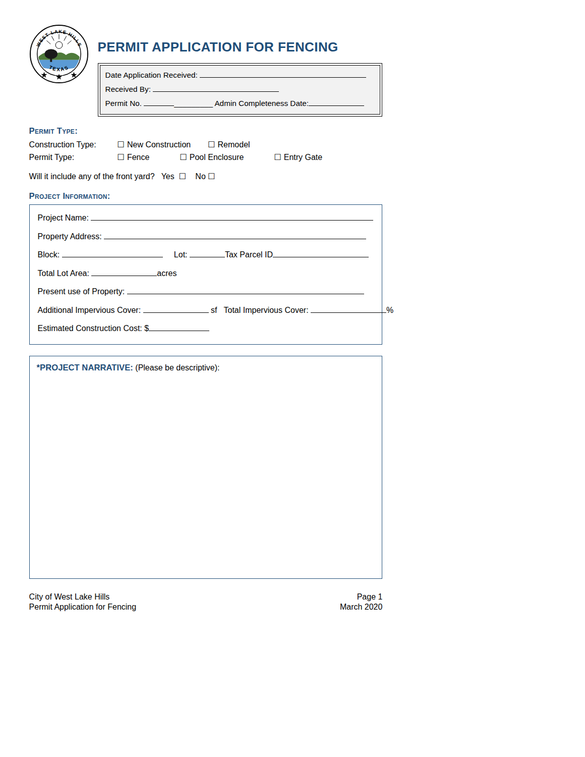WEST LAKE HILLS TEXAS
Permit Application for Fencing
Date Application Received:
Received By:
Permit No. _________ Admin Completeness Date:
Permit Type:
Construction Type: ☐New Construction ☐Remodel
Permit Type: ☐Fence ☐Pool Enclosure ☐Entry Gate
Will it include any of the front yard? Yes ☐ No ☐
Project Information:
Project Name:
Property Address:
Block: Lot: Tax Parcel ID
Total Lot Area: acres
Present use of Property:
Additional Impervious Cover: sf Total Impervious Cover: %
Estimated Construction Cost: $
*PROJECT NARRATIVE: (Please be descriptive):
City of West Lake Hills
Permit Application for Fencing
Page 1
March 2020